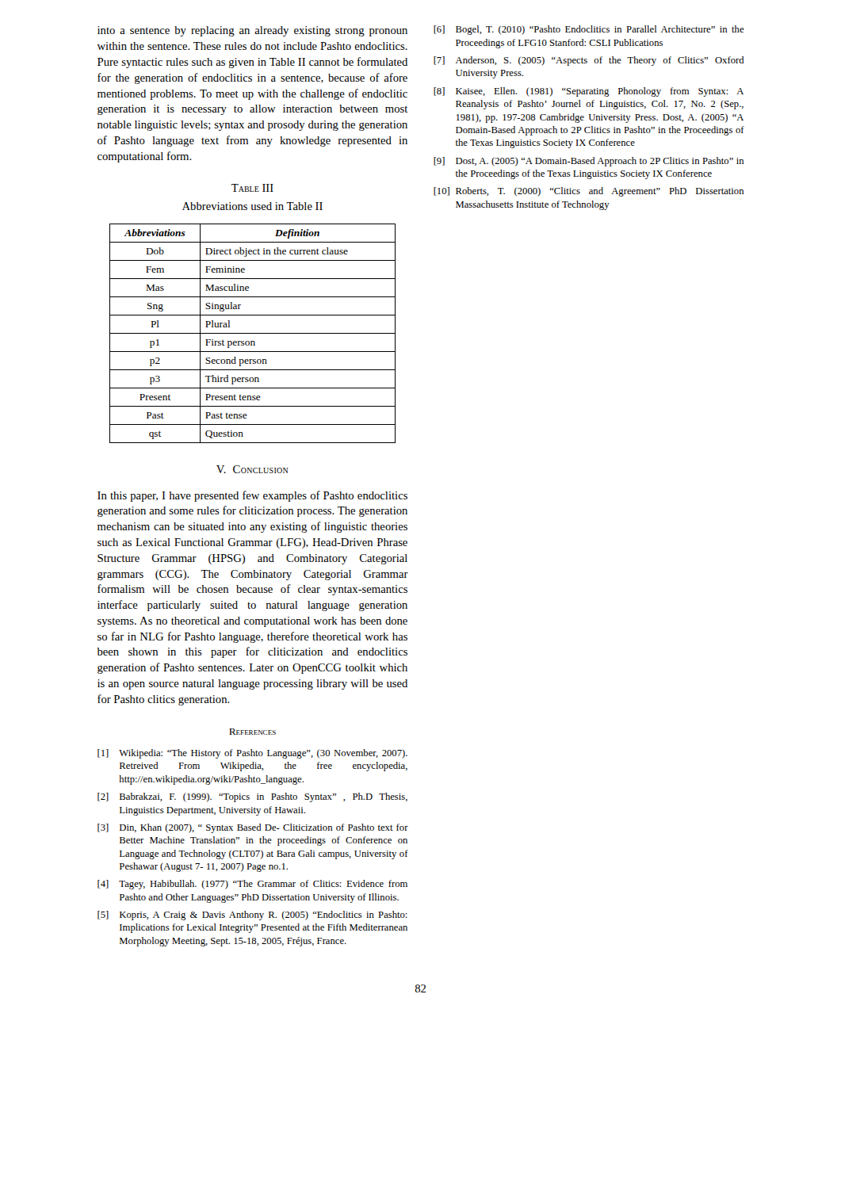into a sentence by replacing an already existing strong pronoun within the sentence. These rules do not include Pashto endoclitics. Pure syntactic rules such as given in Table II cannot be formulated for the generation of endoclitics in a sentence, because of afore mentioned problems. To meet up with the challenge of endoclitic generation it is necessary to allow interaction between most notable linguistic levels; syntax and prosody during the generation of Pashto language text from any knowledge represented in computational form.
Table III
Abbreviations used in Table II
| Abbreviations | Definition |
| --- | --- |
| Dob | Direct object in the current clause |
| Fem | Feminine |
| Mas | Masculine |
| Sng | Singular |
| Pl | Plural |
| p1 | First person |
| p2 | Second person |
| p3 | Third person |
| Present | Present tense |
| Past | Past tense |
| qst | Question |
V. Conclusion
In this paper, I have presented few examples of Pashto endoclitics generation and some rules for cliticization process. The generation mechanism can be situated into any existing of linguistic theories such as Lexical Functional Grammar (LFG), Head-Driven Phrase Structure Grammar (HPSG) and Combinatory Categorial grammars (CCG). The Combinatory Categorial Grammar formalism will be chosen because of clear syntax-semantics interface particularly suited to natural language generation systems. As no theoretical and computational work has been done so far in NLG for Pashto language, therefore theoretical work has been shown in this paper for cliticization and endoclitics generation of Pashto sentences. Later on OpenCCG toolkit which is an open source natural language processing library will be used for Pashto clitics generation.
References
Wikipedia: “The History of Pashto Language”, (30 November, 2007). Retreived From Wikipedia, the free encyclopedia, http://en.wikipedia.org/wiki/Pashto_language.
Babrakzai, F. (1999). “Topics in Pashto Syntax” , Ph.D Thesis, Linguistics Department, University of Hawaii.
Din, Khan (2007), “ Syntax Based De- Cliticization of Pashto text for Better Machine Translation” in the proceedings of Conference on Language and Technology (CLT07) at Bara Gali campus, University of Peshawar (August 7- 11, 2007) Page no.1.
Tagey, Habibullah. (1977) “The Grammar of Clitics: Evidence from Pashto and Other Languages” PhD Dissertation University of Illinois.
Kopris, A Craig & Davis Anthony R. (2005) “Endoclitics in Pashto: Implications for Lexical Integrity” Presented at the Fifth Mediterranean Morphology Meeting, Sept. 15-18, 2005, Fréjus, France.
Bogel, T. (2010) “Pashto Endoclitics in Parallel Architecture” in the Proceedings of LFG10 Stanford: CSLI Publications
Anderson, S. (2005) “Aspects of the Theory of Clitics” Oxford University Press.
Kaisee, Ellen. (1981) “Separating Phonology from Syntax: A Reanalysis of Pashto’ Journel of Linguistics, Col. 17, No. 2 (Sep., 1981), pp. 197-208 Cambridge University Press. Dost, A. (2005) “A Domain-Based Approach to 2P Clitics in Pashto” in the Proceedings of the Texas Linguistics Society IX Conference
Dost, A. (2005) “A Domain-Based Approach to 2P Clitics in Pashto” in the Proceedings of the Texas Linguistics Society IX Conference
Roberts, T. (2000) “Clitics and Agreement” PhD Dissertation Massachusetts Institute of Technology
82